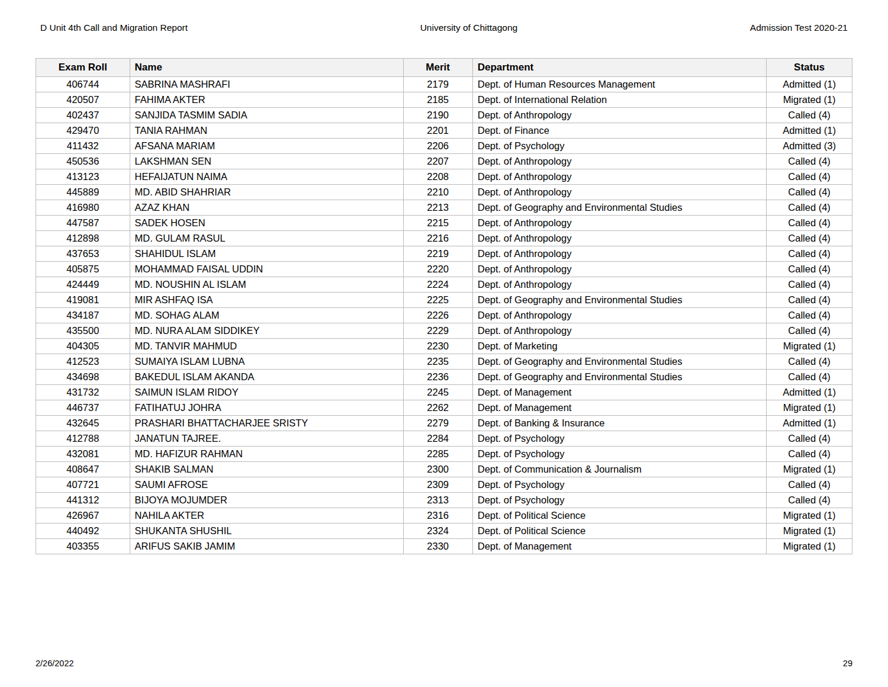D Unit 4th Call and Migration Report
University of Chittagong
Admission Test 2020-21
| Exam Roll | Name | Merit | Department | Status |
| --- | --- | --- | --- | --- |
| 406744 | SABRINA MASHRAFI | 2179 | Dept. of Human Resources Management | Admitted (1) |
| 420507 | FAHIMA AKTER | 2185 | Dept. of International Relation | Migrated (1) |
| 402437 | SANJIDA TASMIM SADIA | 2190 | Dept. of Anthropology | Called (4) |
| 429470 | TANIA RAHMAN | 2201 | Dept. of Finance | Admitted (1) |
| 411432 | AFSANA MARIAM | 2206 | Dept. of Psychology | Admitted (3) |
| 450536 | LAKSHMAN SEN | 2207 | Dept. of Anthropology | Called (4) |
| 413123 | HEFAIJATUN NAIMA | 2208 | Dept. of Anthropology | Called (4) |
| 445889 | MD. ABID SHAHRIAR | 2210 | Dept. of Anthropology | Called (4) |
| 416980 | AZAZ KHAN | 2213 | Dept. of Geography and Environmental Studies | Called (4) |
| 447587 | SADEK HOSEN | 2215 | Dept. of Anthropology | Called (4) |
| 412898 | MD. GULAM RASUL | 2216 | Dept. of Anthropology | Called (4) |
| 437653 | SHAHIDUL ISLAM | 2219 | Dept. of Anthropology | Called (4) |
| 405875 | MOHAMMAD FAISAL UDDIN | 2220 | Dept. of Anthropology | Called (4) |
| 424449 | MD. NOUSHIN AL ISLAM | 2224 | Dept. of Anthropology | Called (4) |
| 419081 | MIR ASHFAQ ISA | 2225 | Dept. of Geography and Environmental Studies | Called (4) |
| 434187 | MD. SOHAG ALAM | 2226 | Dept. of Anthropology | Called (4) |
| 435500 | MD. NURA ALAM SIDDIKEY | 2229 | Dept. of Anthropology | Called (4) |
| 404305 | MD. TANVIR MAHMUD | 2230 | Dept. of Marketing | Migrated (1) |
| 412523 | SUMAIYA ISLAM LUBNA | 2235 | Dept. of Geography and Environmental Studies | Called (4) |
| 434698 | BAKEDUL ISLAM AKANDA | 2236 | Dept. of Geography and Environmental Studies | Called (4) |
| 431732 | SAIMUN ISLAM RIDOY | 2245 | Dept. of Management | Admitted (1) |
| 446737 | FATIHATUJ JOHRA | 2262 | Dept. of Management | Migrated (1) |
| 432645 | PRASHARI BHATTACHARJEE SRISTY | 2279 | Dept. of Banking & Insurance | Admitted (1) |
| 412788 | JANATUN TAJREE. | 2284 | Dept. of Psychology | Called (4) |
| 432081 | MD. HAFIZUR RAHMAN | 2285 | Dept. of Psychology | Called (4) |
| 408647 | SHAKIB SALMAN | 2300 | Dept. of Communication & Journalism | Migrated (1) |
| 407721 | SAUMI AFROSE | 2309 | Dept. of Psychology | Called (4) |
| 441312 | BIJOYA MOJUMDER | 2313 | Dept. of Psychology | Called (4) |
| 426967 | NAHILA AKTER | 2316 | Dept. of Political Science | Migrated (1) |
| 440492 | SHUKANTA SHUSHIL | 2324 | Dept. of Political Science | Migrated (1) |
| 403355 | ARIFUS SAKIB JAMIM | 2330 | Dept. of Management | Migrated (1) |
2/26/2022
29